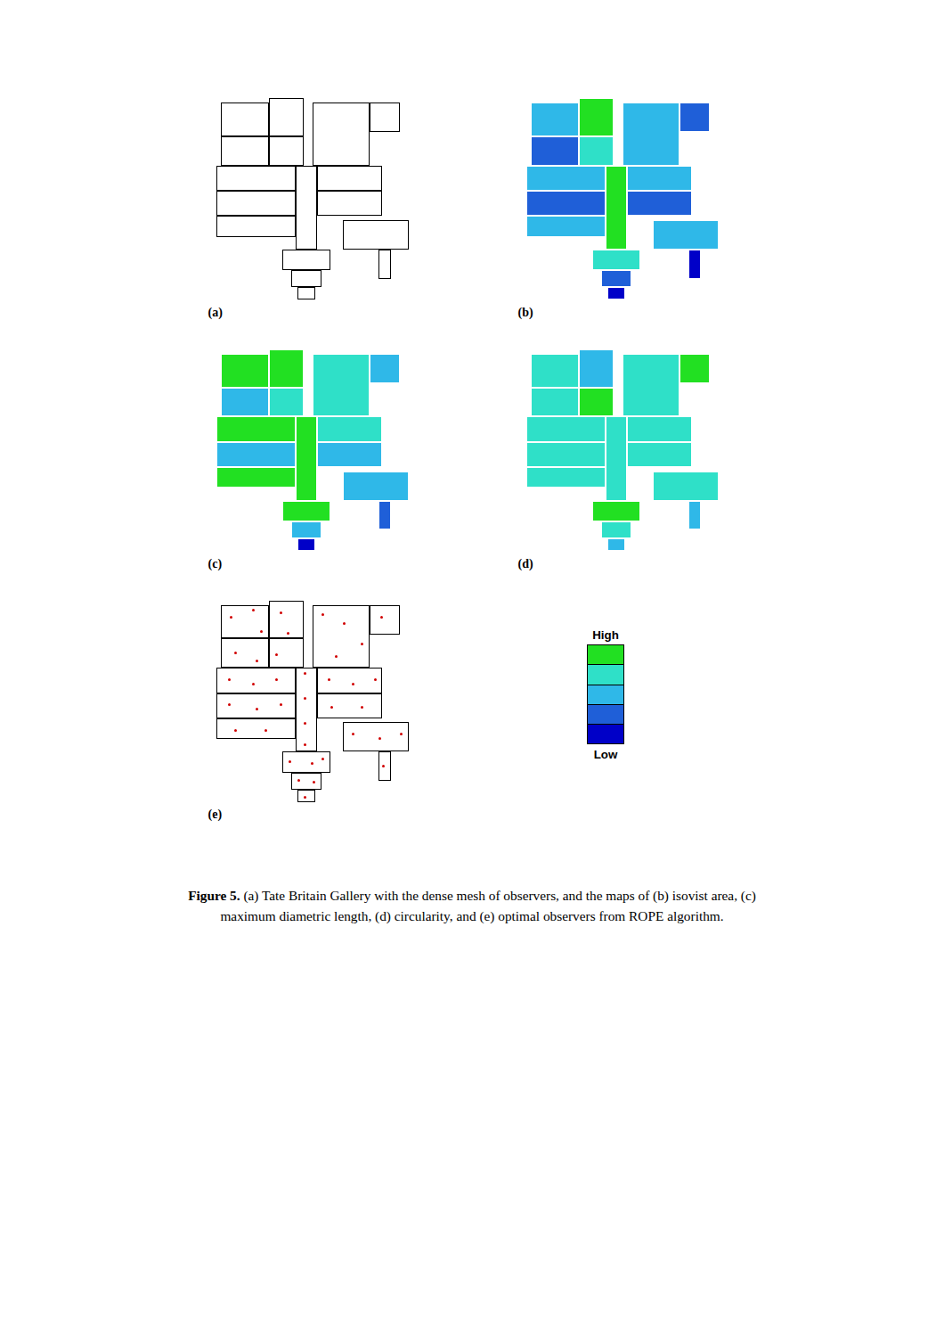(a)
(b)
(c)
(d)
(e)
High
Low
Figure 5. (a) Tate Britain Gallery with the dense mesh of observers, and the maps of (b) isovist area, (c) maximum diametric length, (d) circularity, and (e) optimal observers from ROPE algorithm.